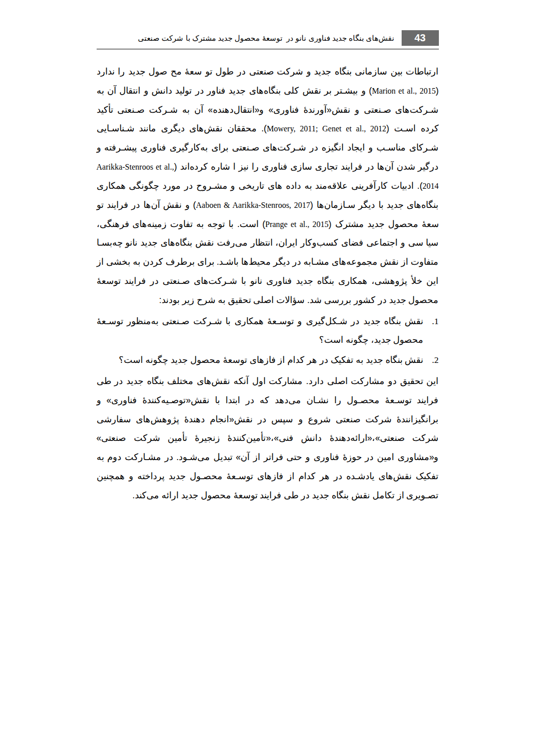43
نقش‌های بنگاه جدید فناوری نانو در توسعهٔ محصول جدید مشترک با شرکت صنعتی
ارتباطات بین سازمانی بنگاه جدید و شرکت صنعتی در طول تو سعهٔ مح صول جدید را ندارد (Marion et al., 2015) و بیشـتر بر نقش کلی بنگاه‌های جدید فناور در تولید دانش و انتقال آن به شـرکت‌های صـنعتی و نقش«آورندهٔ فناوری» و«انتقال‌دهنده» آن به شـرکت صـنعتی تأکید کرده اسـت (Mowery, 2011; Genet et al., 2012). محققان نقش‌های دیگری مانند شـناسـایی شـرکای مناسـب و ایجاد انگیزه در شـرکت‌های صـنعتی برای به‌کارگیری فناوری پیشـرفته و درگیر شدن آن‌ها در فرایند تجاری سازی فناوری را نیز ا شاره کرده‌اند (Aarikka-Stenroos et al., 2014). ادبیات کارآفرینی علاقه‌مند به داده های تاریخی و مشـروح در مورد چگونگی همکاری بنگاه‌های جدید با دیگر سـازمان‌ها (Aaboen & Aarikka-Stenroos, 2017) و نقش آن‌ها در فرایند تو سعهٔ محصول جدید مشترک (Prange et al., 2015) است. با توجه به تفاوت زمینه‌های فرهنگی، سیا سی و اجتماعی فضای کسب‌وکار ایران، انتظار می‌رفت نقش بنگاه‌های جدید نانو چه‌بسـا متفاوت از نقش مجموعه‌های مشـابه در دیگر محیط‌ها باشـد. برای برطرف کردن به بخشی از این خلأ پژوهشی، همکاری بنگاه جدید فناوری نانو با شـرکت‌های صـنعتی در فرایند توسعهٔ محصول جدید در کشور بررسی شد. سؤالات اصلی تحقیق به شرح زیر بودند:
نقش بنگاه جدید در شـکل‌گیری و توسـعهٔ همکاری با شـرکت صـنعتی به‌منظور توسـعهٔ محصول جدید، چگونه است؟
نقش بنگاه جدید به تفکیک در هر کدام از فازهای توسعهٔ محصول جدید چگونه است؟
این تحقیق دو مشارکت اصلی دارد. مشارکت اول آنکه نقش‌های مختلف بنگاه جدید در طی فرایند توسـعهٔ محصـول را نشـان می‌دهد که در ابتدا با نقش«توصـیه‌کنندهٔ فناوری» و برانگیزانندهٔ شرکت صنعتی شروع و سپس در نقش«انجام دهندهٔ پژوهش‌های سفارشی شرکت صنعتی»،«ارائه‌دهندهٔ دانش فنی»،«تأمین‌کنندهٔ زنجیرهٔ تأمین شرکت صنعتی» و«مشاوری امین در حوزهٔ فناوری و حتی فراتر از آن» تبدیل می‌شـود. در مشـارکت دوم به تفکیک نقش‌های یادشـده در هر کدام از فازهای توسـعهٔ محصـول جدید پرداخته و همچنین تصـویری از تکامل نقش بنگاه جدید در طی فرایند توسعهٔ محصول جدید ارائه می‌کند.